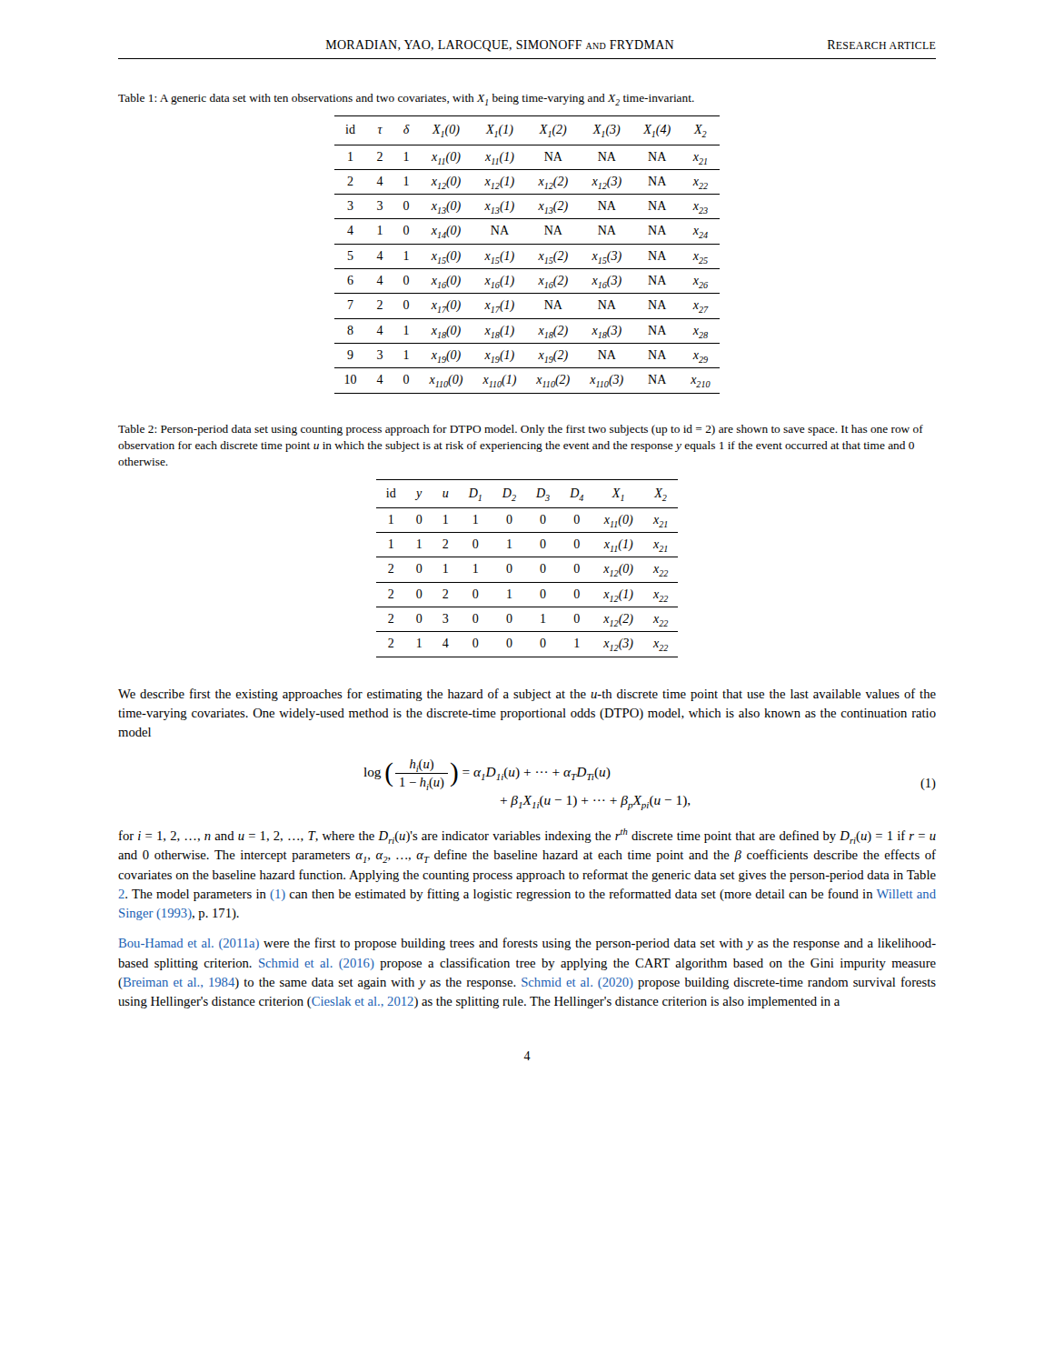MORADIAN, YAO, LAROCQUE, SIMONOFF and FRYDMAN
RESEARCH ARTICLE
Table 1: A generic data set with ten observations and two covariates, with X1 being time-varying and X2 time-invariant.
| id | τ | δ | X 1 (0) | X 1 (1) | X 1 (2) | X 1 (3) | X 1 (4) | X 2 |
| --- | --- | --- | --- | --- | --- | --- | --- | --- |
| 1 | 2 | 1 | x 11 (0) | x 11 (1) | NA | NA | NA | x 21 |
| 2 | 4 | 1 | x 12 (0) | x 12 (1) | x 12 (2) | x 12 (3) | NA | x 22 |
| 3 | 3 | 0 | x 13 (0) | x 13 (1) | x 13 (2) | NA | NA | x 23 |
| 4 | 1 | 0 | x 14 (0) | NA | NA | NA | NA | x 24 |
| 5 | 4 | 1 | x 15 (0) | x 15 (1) | x 15 (2) | x 15 (3) | NA | x 25 |
| 6 | 4 | 0 | x 16 (0) | x 16 (1) | x 16 (2) | x 16 (3) | NA | x 26 |
| 7 | 2 | 0 | x 17 (0) | x 17 (1) | NA | NA | NA | x 27 |
| 8 | 4 | 1 | x 18 (0) | x 18 (1) | x 18 (2) | x 18 (3) | NA | x 28 |
| 9 | 3 | 1 | x 19 (0) | x 19 (1) | x 19 (2) | NA | NA | x 29 |
| 10 | 4 | 0 | x 110 (0) | x 110 (1) | x 110 (2) | x 110 (3) | NA | x 210 |
Table 2: Person-period data set using counting process approach for DTPO model. Only the first two subjects (up to id = 2) are shown to save space. It has one row of observation for each discrete time point u in which the subject is at risk of experiencing the event and the response y equals 1 if the event occurred at that time and 0 otherwise.
| id | y | u | D 1 | D 2 | D 3 | D 4 | X 1 | X 2 |
| --- | --- | --- | --- | --- | --- | --- | --- | --- |
| 1 | 0 | 1 | 1 | 0 | 0 | 0 | x 11 (0) | x 21 |
| 1 | 1 | 2 | 0 | 1 | 0 | 0 | x 11 (1) | x 21 |
| 2 | 0 | 1 | 1 | 0 | 0 | 0 | x 12 (0) | x 22 |
| 2 | 0 | 2 | 0 | 1 | 0 | 0 | x 12 (1) | x 22 |
| 2 | 0 | 3 | 0 | 0 | 1 | 0 | x 12 (2) | x 22 |
| 2 | 1 | 4 | 0 | 0 | 0 | 1 | x 12 (3) | x 22 |
We describe first the existing approaches for estimating the hazard of a subject at the u-th discrete time point that use the last available values of the time-varying covariates. One widely-used method is the discrete-time proportional odds (DTPO) model, which is also known as the continuation ratio model
log (hi(u) 1 − hi(u)) = α1D1i(u) + ··· + αTDTi(u) + β1X1i(u − 1) + ··· + βpXpi(u − 1),
(1)
for i = 1, 2, …, n and u = 1, 2, …, T, where the Dri(u)'s are indicator variables indexing the rth discrete time point that are defined by Dri(u) = 1 if r = u and 0 otherwise. The intercept parameters α1, α2, …, αT define the baseline hazard at each time point and the β coefficients describe the effects of covariates on the baseline hazard function. Applying the counting process approach to reformat the generic data set gives the person-period data in Table 2. The model parameters in (1) can then be estimated by fitting a logistic regression to the reformatted data set (more detail can be found in Willett and Singer (1993), p. 171).
Bou-Hamad et al. (2011a) were the first to propose building trees and forests using the person-period data set with y as the response and a likelihood-based splitting criterion. Schmid et al. (2016) propose a classification tree by applying the CART algorithm based on the Gini impurity measure (Breiman et al., 1984) to the same data set again with y as the response. Schmid et al. (2020) propose building discrete-time random survival forests using Hellinger's distance criterion (Cieslak et al., 2012) as the splitting rule. The Hellinger's distance criterion is also implemented in a
4